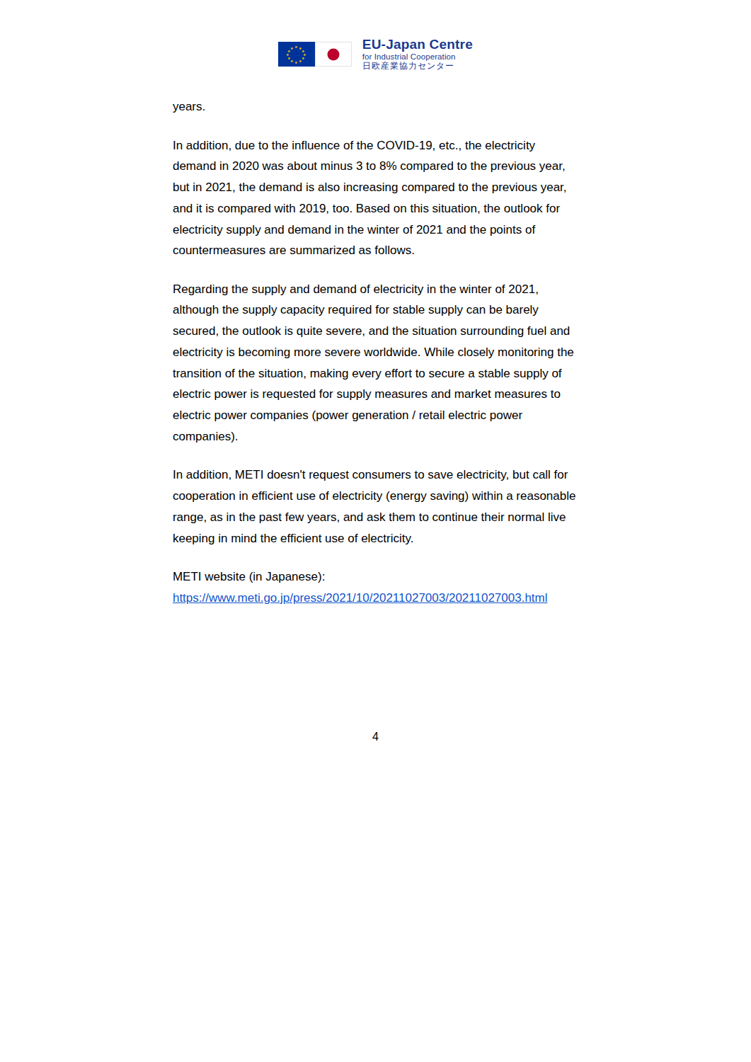★ ★ ★ ★ ★ ★ ★ ★ ★ ★ ★ ★
EU-Japan Centre
for Industrial Cooperation
日欧産業協力センター
years.
In addition, due to the influence of the COVID-19, etc., the electricity demand in 2020 was about minus 3 to 8% compared to the previous year, but in 2021, the demand is also increasing compared to the previous year, and it is compared with 2019, too. Based on this situation, the outlook for electricity supply and demand in the winter of 2021 and the points of countermeasures are summarized as follows.
Regarding the supply and demand of electricity in the winter of 2021, although the supply capacity required for stable supply can be barely secured, the outlook is quite severe, and the situation surrounding fuel and electricity is becoming more severe worldwide. While closely monitoring the transition of the situation, making every effort to secure a stable supply of electric power is requested for supply measures and market measures to electric power companies (power generation / retail electric power companies).
In addition, METI doesn't request consumers to save electricity, but call for cooperation in efficient use of electricity (energy saving) within a reasonable range, as in the past few years, and ask them to continue their normal live keeping in mind the efficient use of electricity.
METI website (in Japanese):
https://www.meti.go.jp/press/2021/10/20211027003/20211027003.html
4